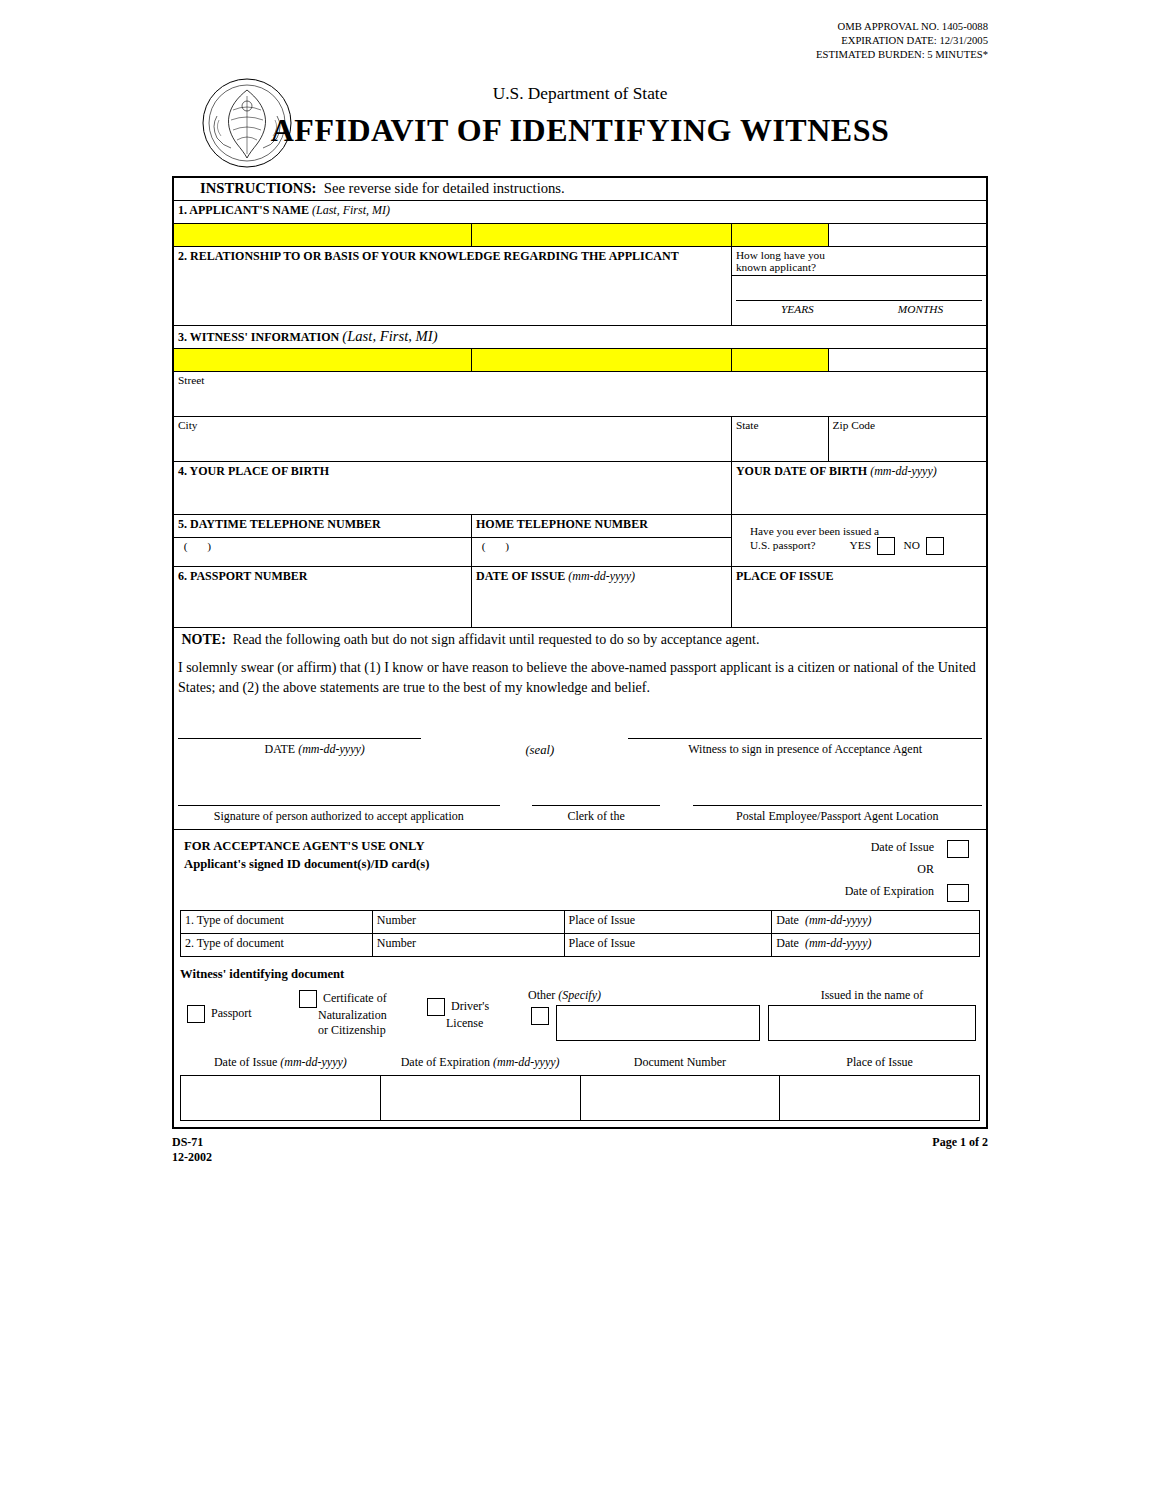OMB APPROVAL NO. 1405-0088
EXPIRATION DATE: 12/31/2005
ESTIMATED BURDEN: 5 MINUTES*
U.S. Department of State
AFFIDAVIT OF IDENTIFYING WITNESS
| INSTRUCTIONS: See reverse side for detailed instructions. |
| 1. APPLICANT'S NAME (Last, First, MI) |
| 2. RELATIONSHIP TO OR BASIS OF YOUR KNOWLEDGE REGARDING THE APPLICANT | How long have you known applicant? |
| / YEARS / MONTHS / |
| 3. WITNESS' INFORMATION (Last, First, MI) |
| Street |
| City | State | Zip Code |
| 4. YOUR PLACE OF BIRTH | YOUR DATE OF BIRTH (mm-dd-yyyy) |
| 5. DAYTIME TELEPHONE NUMBER | HOME TELEPHONE NUMBER | Have you ever been issued a U.S. passport? YES NO |
| ( ) | ( ) |
| 6. PASSPORT NUMBER | DATE OF ISSUE (mm-dd-yyyy) | PLACE OF ISSUE |
| NOTE: Read the following oath but do not sign affidavit until requested to do so by acceptance agent. I solemnly swear (or affirm) that (1) I know or have reason to believe the above-named passport applicant is a citizen or national of the United States; and (2) the above statements are true to the best of my knowledge and belief. / DATE (mm-dd-yyyy) / (seal) / Witness to sign in presence of Acceptance Agent / / Signature of person authorized to accept application / / Clerk of the / / Postal Employee/Passport Agent Location / |
| / FOR ACCEPTANCE AGENT'S USE ONLY Applicant's signed ID document(s)/ID card(s) / / Date of Issue / / / OR / / / Date of Expiration / / / / 1. Type of document / Number / Place of Issue / Date (mm-dd-yyyy) / / 2. Type of document / Number / Place of Issue / Date (mm-dd-yyyy) / Witness' identifying document / Passport / Certificate of Naturalization or Citizenship / Driver's License / Other (Specify) / Issued in the name of / / Date of Issue (mm-dd-yyyy) / Date of Expiration (mm-dd-yyyy) / Document Number / Place of Issue / |
DS-71
12-2002
Page 1 of 2